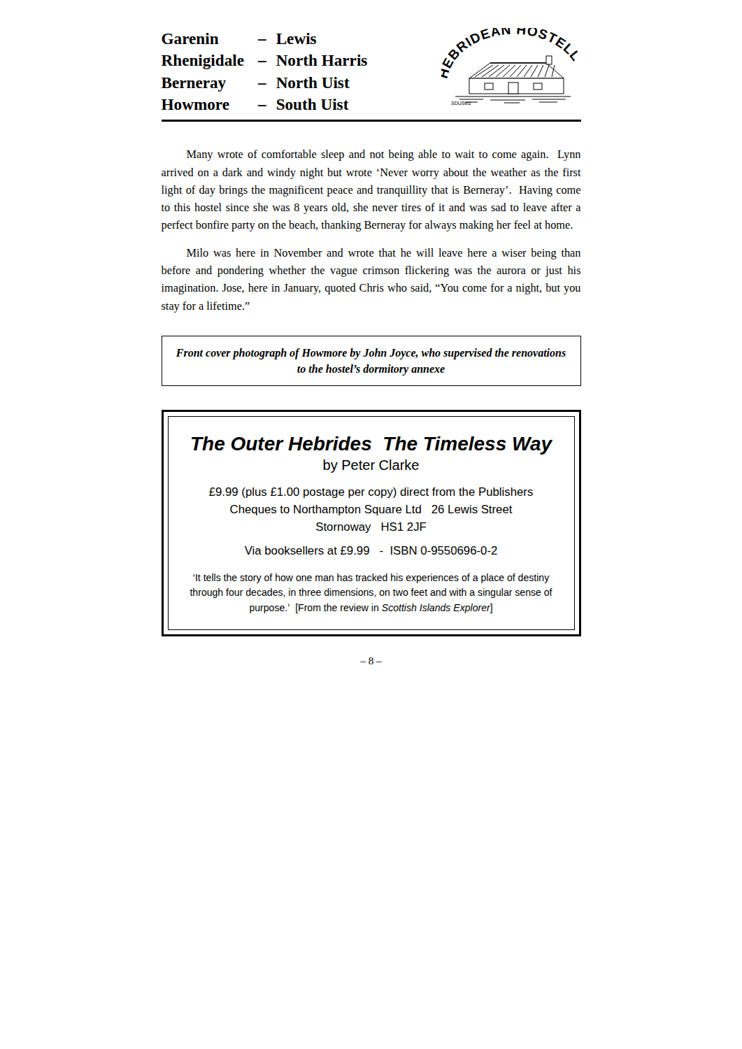| Garenin | – | Lewis |
| Rhenigidale | – | North Harris |
| Berneray | – | North Uist |
| Howmore | – | South Uist |
HEBRIDEAN HOSTELLERS SDUSetz
Many wrote of comfortable sleep and not being able to wait to come again. Lynn arrived on a dark and windy night but wrote ‘Never worry about the weather as the first light of day brings the magnificent peace and tranquillity that is Berneray’. Having come to this hostel since she was 8 years old, she never tires of it and was sad to leave after a perfect bonfire party on the beach, thanking Berneray for always making her feel at home.
Milo was here in November and wrote that he will leave here a wiser being than before and pondering whether the vague crimson flickering was the aurora or just his imagination. Jose, here in January, quoted Chris who said, “You come for a night, but you stay for a lifetime.”
Front cover photograph of Howmore by John Joyce, who supervised the renovations to the hostel’s dormitory annexe
The Outer Hebrides The Timeless Way
by Peter Clarke
£9.99 (plus £1.00 postage per copy) direct from the Publishers
Cheques to Northampton Square Ltd 26 Lewis Street
Stornoway HS1 2JF
Via booksellers at £9.99 - ISBN 0-9550696-0-2
‘It tells the story of how one man has tracked his experiences of a place of destiny through four decades, in three dimensions, on two feet and with a singular sense of purpose.’ [From the review in Scottish Islands Explorer]
– 8 –